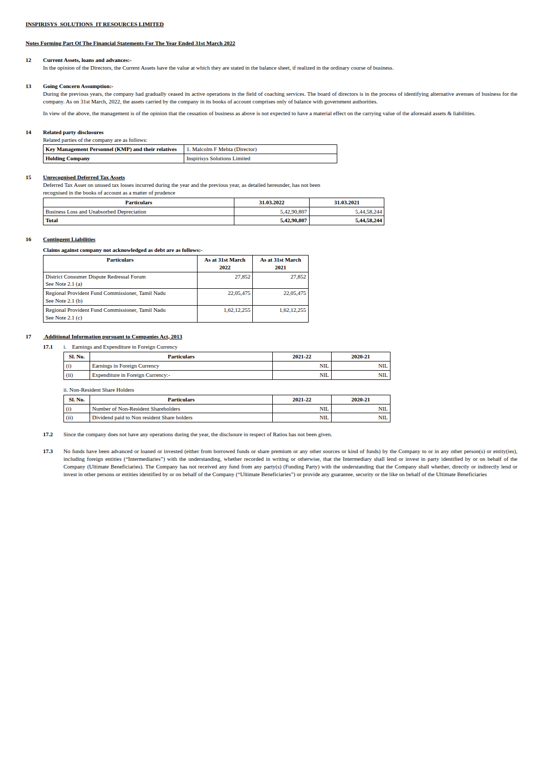INSPIRISYS SOLUTIONS IT RESOURCES LIMITED
Notes Forming Part Of The Financial Statements For The Year Ended 31st March 2022
12
Current Assets, loans and advances:-
In the opinion of the Directors, the Current Assets have the value at which they are stated in the balance sheet, if realized in the ordinary course of business.
13
Going Concern Assumption:-
During the previous years, the company had gradually ceased its active operations in the field of coaching services. The board of directors is in the process of identifying alternative avenues of business for the company. As on 31st March, 2022, the assets carried by the company in its books of account comprises only of balance with government authorities.
In view of the above, the management is of the opinion that the cessation of business as above is not expected to have a material effect on the carrying value of the aforesaid assets & liabilities.
14
Related party disclosures
Related parties of the company are as follows:
| Key Management Personnel (KMP) and their relatives | 1. Malcolm F Mehta (Director) |
| Holding Company | Inspirisys Solutions Limited |
15
Unrecognised Deferred Tax Assets
Deferred Tax Asset on unused tax losses incurred during the year and the previous year, as detailed hereunder, has not been
recognised in the books of account as a matter of prudence
| Particulars | 31.03.2022 | 31.03.2021 |
| --- | --- | --- |
| Business Loss and Unabsorbed Depreciation | 5,42,90,807 | 5,44,58,244 |
| Total | 5,42,90,807 | 5,44,58,244 |
16
Contingent Liabilities
Claims against company not acknowledged as debt are as follows:-
| Particulars | As at 31st March 2022 | As at 31st March 2021 |
| --- | --- | --- |
| District Consumer Dispute Redressal Forum See Note 2.1 (a) | 27,852 | 27,852 |
| Regional Provident Fund Commissioner, Tamil Nadu See Note 2.1 (b) | 22,05,475 | 22,05,475 |
| Regional Provident Fund Commissioner, Tamil Nadu See Note 2.1 (c) | 1,62,12,255 | 1,62,12,255 |
17
Additional Information pursuant to Companies Act, 2013
17.1
i. Earnings and Expenditure in Foreign Currency
| Sl. No. | Particulars | 2021-22 | 2020-21 |
| --- | --- | --- | --- |
| (i) | Earnings in Foreign Currency | NIL | NIL |
| (ii) | Expenditure in Foreign Currency:- | NIL | NIL |
ii. Non-Resident Share Holders
| Sl. No. | Particulars | 2021-22 | 2020-21 |
| --- | --- | --- | --- |
| (i) | Number of Non-Resident Shareholders | NIL | NIL |
| (ii) | Dividend paid to Non resident Share holders | NIL | NIL |
17.2
Since the company does not have any operations during the year, the disclsoure in respect of Ratios has not been given.
17.3
No funds have been advanced or loaned or invested (either from borrowed funds or share premium or any other sources or kind of funds) by the Company to or in any other person(s) or entity(ies), including foreign entities (“Intermediaries”) with the understanding, whether recorded in writing or otherwise, that the Intermediary shall lend or invest in party identified by or on behalf of the Company (Ultimate Beneficiaries). The Company has not received any fund from any party(s) (Funding Party) with the understanding that the Company shall whether, directly or indirectly lend or invest in other persons or entities identified by or on behalf of the Company (“Ultimate Beneficiaries”) or provide any guarantee, security or the like on behalf of the Ultimate Beneficiaries